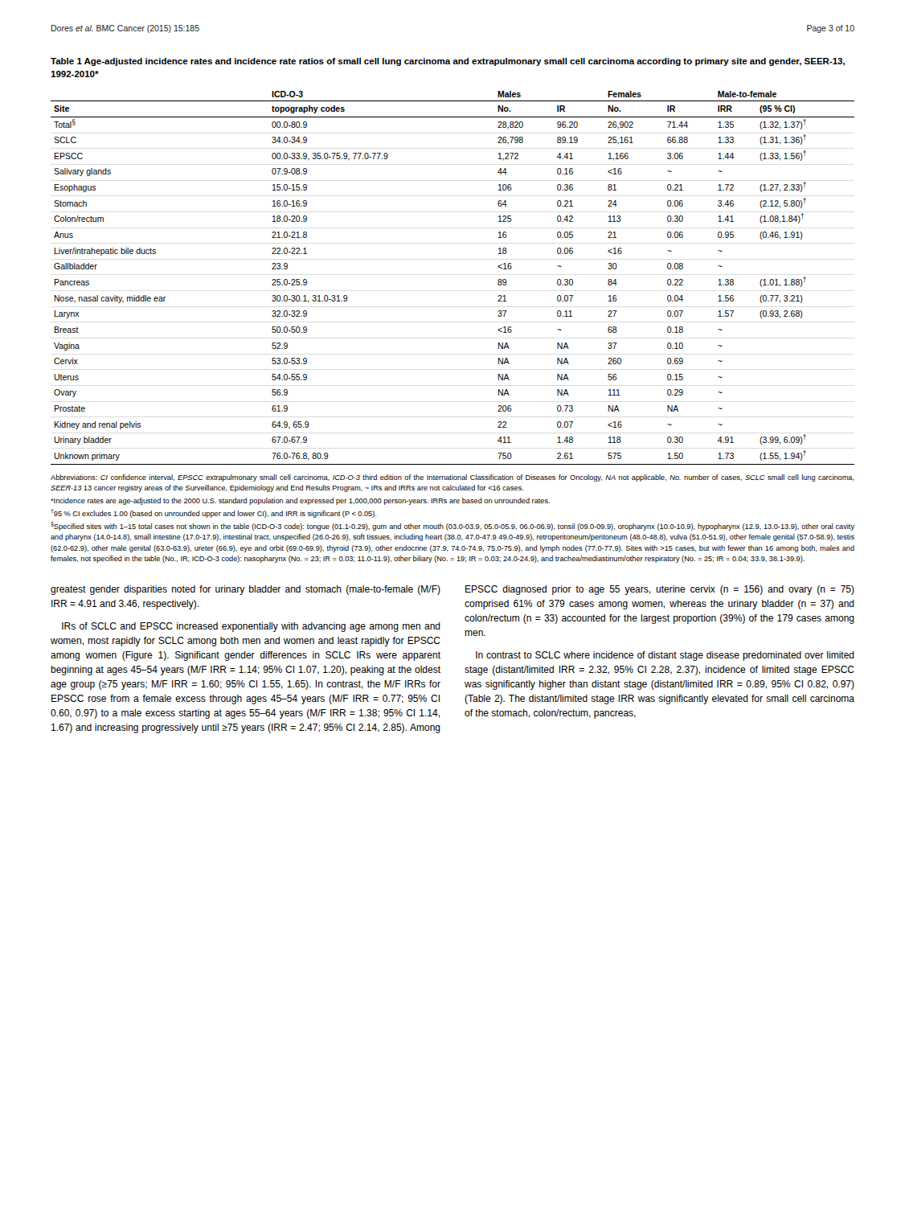Dores et al. BMC Cancer (2015) 15:185 Page 3 of 10
Table 1 Age-adjusted incidence rates and incidence rate ratios of small cell lung carcinoma and extrapulmonary small cell carcinoma according to primary site and gender, SEER-13, 1992-2010*
| | ICD-O-3 | Males | Females | Male-to-female |
| --- | --- | --- | --- | --- |
| Site | topography codes | No. | IR | No. | IR | IRR | (95 % CI) |
| Total § | 00.0-80.9 | 28,820 | 96.20 | 26,902 | 71.44 | 1.35 | (1.32, 1.37) † |
| SCLC | 34.0-34.9 | 26,798 | 89.19 | 25,161 | 66.88 | 1.33 | (1.31, 1.36) † |
| EPSCC | 00.0-33.9, 35.0-75.9, 77.0-77.9 | 1,272 | 4.41 | 1,166 | 3.06 | 1.44 | (1.33, 1.56) † |
| Salivary glands | 07.9-08.9 | 44 | 0.16 | <16 | ~ | ~ | |
| Esophagus | 15.0-15.9 | 106 | 0.36 | 81 | 0.21 | 1.72 | (1.27, 2.33) † |
| Stomach | 16.0-16.9 | 64 | 0.21 | 24 | 0.06 | 3.46 | (2.12, 5.80) † |
| Colon/rectum | 18.0-20.9 | 125 | 0.42 | 113 | 0.30 | 1.41 | (1.08,1.84) † |
| Anus | 21.0-21.8 | 16 | 0.05 | 21 | 0.06 | 0.95 | (0.46, 1.91) |
| Liver/intrahepatic bile ducts | 22.0-22.1 | 18 | 0.06 | <16 | ~ | ~ | |
| Gallbladder | 23.9 | <16 | ~ | 30 | 0.08 | ~ | |
| Pancreas | 25.0-25.9 | 89 | 0.30 | 84 | 0.22 | 1.38 | (1.01, 1.88) † |
| Nose, nasal cavity, middle ear | 30.0-30.1, 31.0-31.9 | 21 | 0.07 | 16 | 0.04 | 1.56 | (0.77, 3.21) |
| Larynx | 32.0-32.9 | 37 | 0.11 | 27 | 0.07 | 1.57 | (0.93, 2.68) |
| Breast | 50.0-50.9 | <16 | ~ | 68 | 0.18 | ~ | |
| Vagina | 52.9 | NA | NA | 37 | 0.10 | ~ | |
| Cervix | 53.0-53.9 | NA | NA | 260 | 0.69 | ~ | |
| Uterus | 54.0-55.9 | NA | NA | 56 | 0.15 | ~ | |
| Ovary | 56.9 | NA | NA | 111 | 0.29 | ~ | |
| Prostate | 61.9 | 206 | 0.73 | NA | NA | ~ | |
| Kidney and renal pelvis | 64.9, 65.9 | 22 | 0.07 | <16 | ~ | ~ | |
| Urinary bladder | 67.0-67.9 | 411 | 1.48 | 118 | 0.30 | 4.91 | (3.99, 6.09) † |
| Unknown primary | 76.0-76.8, 80.9 | 750 | 2.61 | 575 | 1.50 | 1.73 | (1.55, 1.94) † |
Abbreviations: CI confidence interval, EPSCC extrapulmonary small cell carcinoma, ICD-O-3 third edition of the International Classification of Diseases for Oncology, NA not applicable, No. number of cases, SCLC small cell lung carcinoma, SEER-13 13 cancer registry areas of the Surveillance, Epidemiology and End Results Program, ~ IRs and IRRs are not calculated for <16 cases.
*Incidence rates are age-adjusted to the 2000 U.S. standard population and expressed per 1,000,000 person-years. IRRs are based on unrounded rates.
†95 % CI excludes 1.00 (based on unrounded upper and lower CI), and IRR is significant (P < 0.05).
§Specified sites with 1–15 total cases not shown in the table (ICD-O-3 code): tongue (01.1-0.29), gum and other mouth (03.0-03.9, 05.0-05.9, 06.0-06.9), tonsil (09.0-09.9), oropharynx (10.0-10.9), hypopharynx (12.9, 13.0-13.9), other oral cavity and pharynx (14.0-14.8), small intestine (17.0-17.9), intestinal tract, unspecified (26.0-26.9), soft tissues, including heart (38.0, 47.0-47.9 49.0-49.9), retroperitoneum/peritoneum (48.0-48.8), vulva (51.0-51.9), other female genital (57.0-58.9), testis (62.0-62.9), other male genital (63.0-63.9), ureter (66.9), eye and orbit (69.0-69.9), thyroid (73.9), other endocrine (37.9, 74.0-74.9, 75.0-75.9), and lymph nodes (77.0-77.9). Sites with >15 cases, but with fewer than 16 among both, males and females, not specified in the table (No., IR, ICD-O-3 code): nasopharynx (No. = 23; IR = 0.03; 11.0-11.9), other biliary (No. = 19; IR = 0.03; 24.0-24.9), and trachea/mediastinum/other respiratory (No. = 25; IR = 0.04; 33.9, 38.1-39.9).
greatest gender disparities noted for urinary bladder and stomach (male-to-female (M/F) IRR = 4.91 and 3.46, respectively).
IRs of SCLC and EPSCC increased exponentially with advancing age among men and women, most rapidly for SCLC among both men and women and least rapidly for EPSCC among women (Figure 1). Significant gender differences in SCLC IRs were apparent beginning at ages 45–54 years (M/F IRR = 1.14; 95% CI 1.07, 1.20), peaking at the oldest age group (≥75 years; M/F IRR = 1.60; 95% CI 1.55, 1.65). In contrast, the M/F IRRs for EPSCC rose from a female excess through ages 45–54 years (M/F IRR = 0.77; 95% CI 0.60, 0.97) to a male excess starting at ages 55–64 years (M/F IRR = 1.38; 95% CI 1.14, 1.67) and increasing progressively until ≥75 years (IRR = 2.47; 95% CI 2.14, 2.85). Among EPSCC diagnosed prior to age 55 years, uterine cervix (n = 156) and ovary (n = 75) comprised 61% of 379 cases among women, whereas the urinary bladder (n = 37) and colon/rectum (n = 33) accounted for the largest proportion (39%) of the 179 cases among men.
In contrast to SCLC where incidence of distant stage disease predominated over limited stage (distant/limited IRR = 2.32, 95% CI 2.28, 2.37), incidence of limited stage EPSCC was significantly higher than distant stage (distant/limited IRR = 0.89, 95% CI 0.82, 0.97) (Table 2). The distant/limited stage IRR was significantly elevated for small cell carcinoma of the stomach, colon/rectum, pancreas,